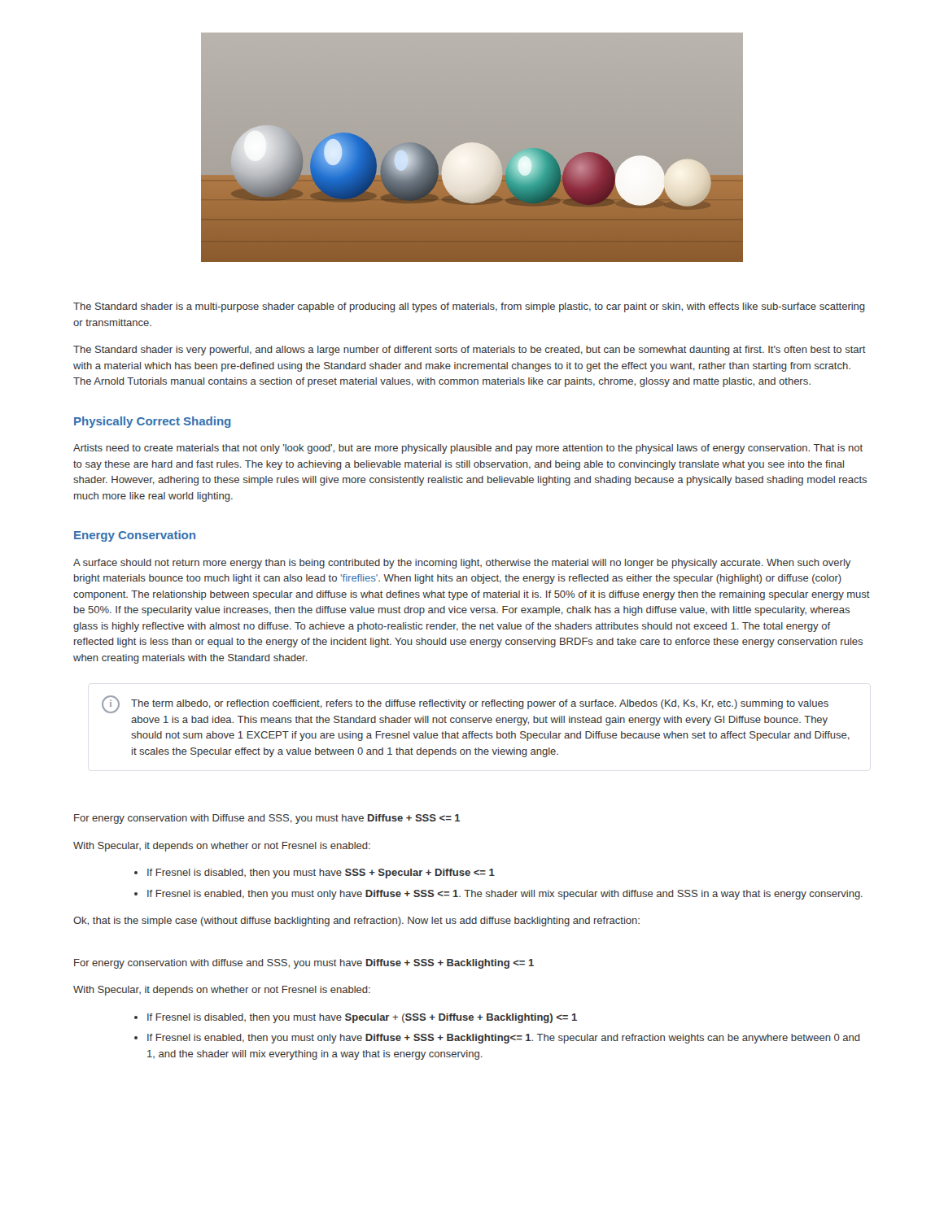The Standard shader is a multi-purpose shader capable of producing all types of materials, from simple plastic, to car paint or skin, with effects like sub-surface scattering or transmittance.
The Standard shader is very powerful, and allows a large number of different sorts of materials to be created, but can be somewhat daunting at first. It's often best to start with a material which has been pre-defined using the Standard shader and make incremental changes to it to get the effect you want, rather than starting from scratch. The Arnold Tutorials manual contains a section of preset material values, with common materials like car paints, chrome, glossy and matte plastic, and others.
Physically Correct Shading
Artists need to create materials that not only 'look good', but are more physically plausible and pay more attention to the physical laws of energy conservation. That is not to say these are hard and fast rules. The key to achieving a believable material is still observation, and being able to convincingly translate what you see into the final shader. However, adhering to these simple rules will give more consistently realistic and believable lighting and shading because a physically based shading model reacts much more like real world lighting.
Energy Conservation
A surface should not return more energy than is being contributed by the incoming light, otherwise the material will no longer be physically accurate. When such overly bright materials bounce too much light it can also lead to 'fireflies'. When light hits an object, the energy is reflected as either the specular (highlight) or diffuse (color) component. The relationship between specular and diffuse is what defines what type of material it is. If 50% of it is diffuse energy then the remaining specular energy must be 50%. If the specularity value increases, then the diffuse value must drop and vice versa. For example, chalk has a high diffuse value, with little specularity, whereas glass is highly reflective with almost no diffuse. To achieve a photo-realistic render, the net value of the shaders attributes should not exceed 1. The total energy of reflected light is less than or equal to the energy of the incident light. You should use energy conserving BRDFs and take care to enforce these energy conservation rules when creating materials with the Standard shader.
i
The term albedo, or reflection coefficient, refers to the diffuse reflectivity or reflecting power of a surface. Albedos (Kd, Ks, Kr, etc.) summing to values above 1 is a bad idea. This means that the Standard shader will not conserve energy, but will instead gain energy with every GI Diffuse bounce. They should not sum above 1 EXCEPT if you are using a Fresnel value that affects both Specular and Diffuse because when set to affect Specular and Diffuse, it scales the Specular effect by a value between 0 and 1 that depends on the viewing angle.
For energy conservation with Diffuse and SSS, you must have Diffuse + SSS <= 1
With Specular, it depends on whether or not Fresnel is enabled:
If Fresnel is disabled, then you must have SSS + Specular + Diffuse <= 1
If Fresnel is enabled, then you must only have Diffuse + SSS <= 1. The shader will mix specular with diffuse and SSS in a way that is energy conserving.
Ok, that is the simple case (without diffuse backlighting and refraction). Now let us add diffuse backlighting and refraction:
For energy conservation with diffuse and SSS, you must have Diffuse + SSS + Backlighting <= 1
With Specular, it depends on whether or not Fresnel is enabled:
If Fresnel is disabled, then you must have Specular + (SSS + Diffuse + Backlighting) <= 1
If Fresnel is enabled, then you must only have Diffuse + SSS + Backlighting<= 1. The specular and refraction weights can be anywhere between 0 and 1, and the shader will mix everything in a way that is energy conserving.